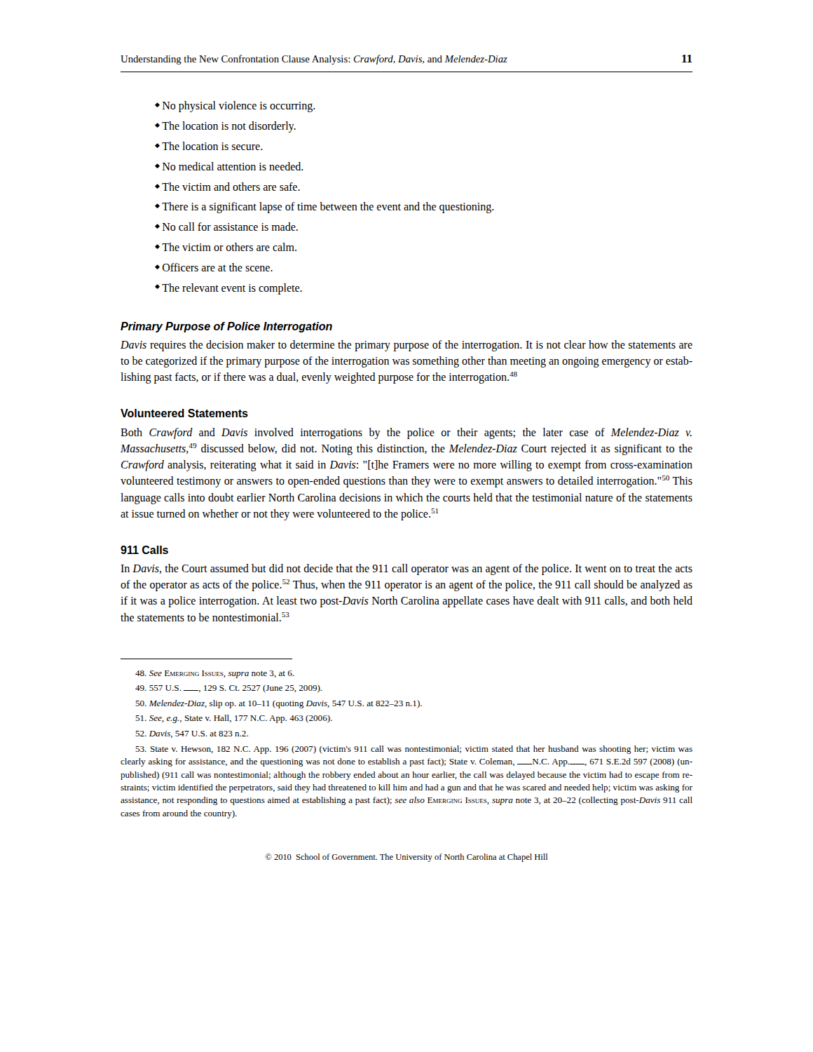Understanding the New Confrontation Clause Analysis: Crawford, Davis, and Melendez-Diaz 11
No physical violence is occurring.
The location is not disorderly.
The location is secure.
No medical attention is needed.
The victim and others are safe.
There is a significant lapse of time between the event and the questioning.
No call for assistance is made.
The victim or others are calm.
Officers are at the scene.
The relevant event is complete.
Primary Purpose of Police Interrogation
Davis requires the decision maker to determine the primary purpose of the interrogation. It is not clear how the statements are to be categorized if the primary purpose of the interrogation was something other than meeting an ongoing emergency or establishing past facts, or if there was a dual, evenly weighted purpose for the interrogation.48
Volunteered Statements
Both Crawford and Davis involved interrogations by the police or their agents; the later case of Melendez-Diaz v. Massachusetts,49 discussed below, did not. Noting this distinction, the Melendez-Diaz Court rejected it as significant to the Crawford analysis, reiterating what it said in Davis: "[t]he Framers were no more willing to exempt from cross-examination volunteered testimony or answers to open-ended questions than they were to exempt answers to detailed interrogation."50 This language calls into doubt earlier North Carolina decisions in which the courts held that the testimonial nature of the statements at issue turned on whether or not they were volunteered to the police.51
911 Calls
In Davis, the Court assumed but did not decide that the 911 call operator was an agent of the police. It went on to treat the acts of the operator as acts of the police.52 Thus, when the 911 operator is an agent of the police, the 911 call should be analyzed as if it was a police interrogation. At least two post-Davis North Carolina appellate cases have dealt with 911 calls, and both held the statements to be nontestimonial.53
48. See Emerging Issues, supra note 3, at 6.
49. 557 U.S. , 129 S. Ct. 2527 (June 25, 2009).
50. Melendez-Diaz, slip op. at 10–11 (quoting Davis, 547 U.S. at 822–23 n.1).
51. See, e.g., State v. Hall, 177 N.C. App. 463 (2006).
52. Davis, 547 U.S. at 823 n.2.
53. State v. Hewson, 182 N.C. App. 196 (2007) (victim's 911 call was nontestimonial; victim stated that her husband was shooting her; victim was clearly asking for assistance, and the questioning was not done to establish a past fact); State v. Coleman, N.C. App. , 671 S.E.2d 597 (2008) (unpublished) (911 call was nontestimonial; although the robbery ended about an hour earlier, the call was delayed because the victim had to escape from restraints; victim identified the perpetrators, said they had threatened to kill him and had a gun and that he was scared and needed help; victim was asking for assistance, not responding to questions aimed at establishing a past fact); see also Emerging Issues, supra note 3, at 20–22 (collecting post-Davis 911 call cases from around the country).
© 2010 School of Government. The University of North Carolina at Chapel Hill